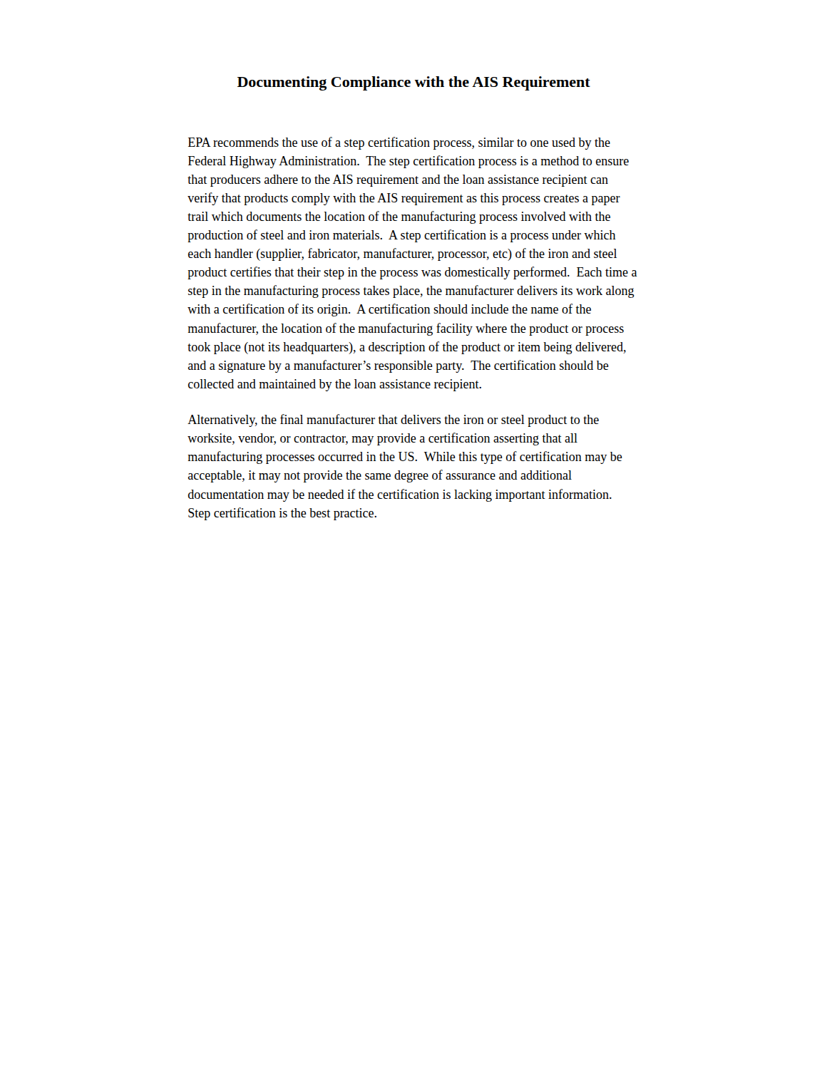Documenting Compliance with the AIS Requirement
EPA recommends the use of a step certification process, similar to one used by the Federal Highway Administration. The step certification process is a method to ensure that producers adhere to the AIS requirement and the loan assistance recipient can verify that products comply with the AIS requirement as this process creates a paper trail which documents the location of the manufacturing process involved with the production of steel and iron materials. A step certification is a process under which each handler (supplier, fabricator, manufacturer, processor, etc) of the iron and steel product certifies that their step in the process was domestically performed. Each time a step in the manufacturing process takes place, the manufacturer delivers its work along with a certification of its origin. A certification should include the name of the manufacturer, the location of the manufacturing facility where the product or process took place (not its headquarters), a description of the product or item being delivered, and a signature by a manufacturer’s responsible party. The certification should be collected and maintained by the loan assistance recipient.
Alternatively, the final manufacturer that delivers the iron or steel product to the worksite, vendor, or contractor, may provide a certification asserting that all manufacturing processes occurred in the US. While this type of certification may be acceptable, it may not provide the same degree of assurance and additional documentation may be needed if the certification is lacking important information. Step certification is the best practice.